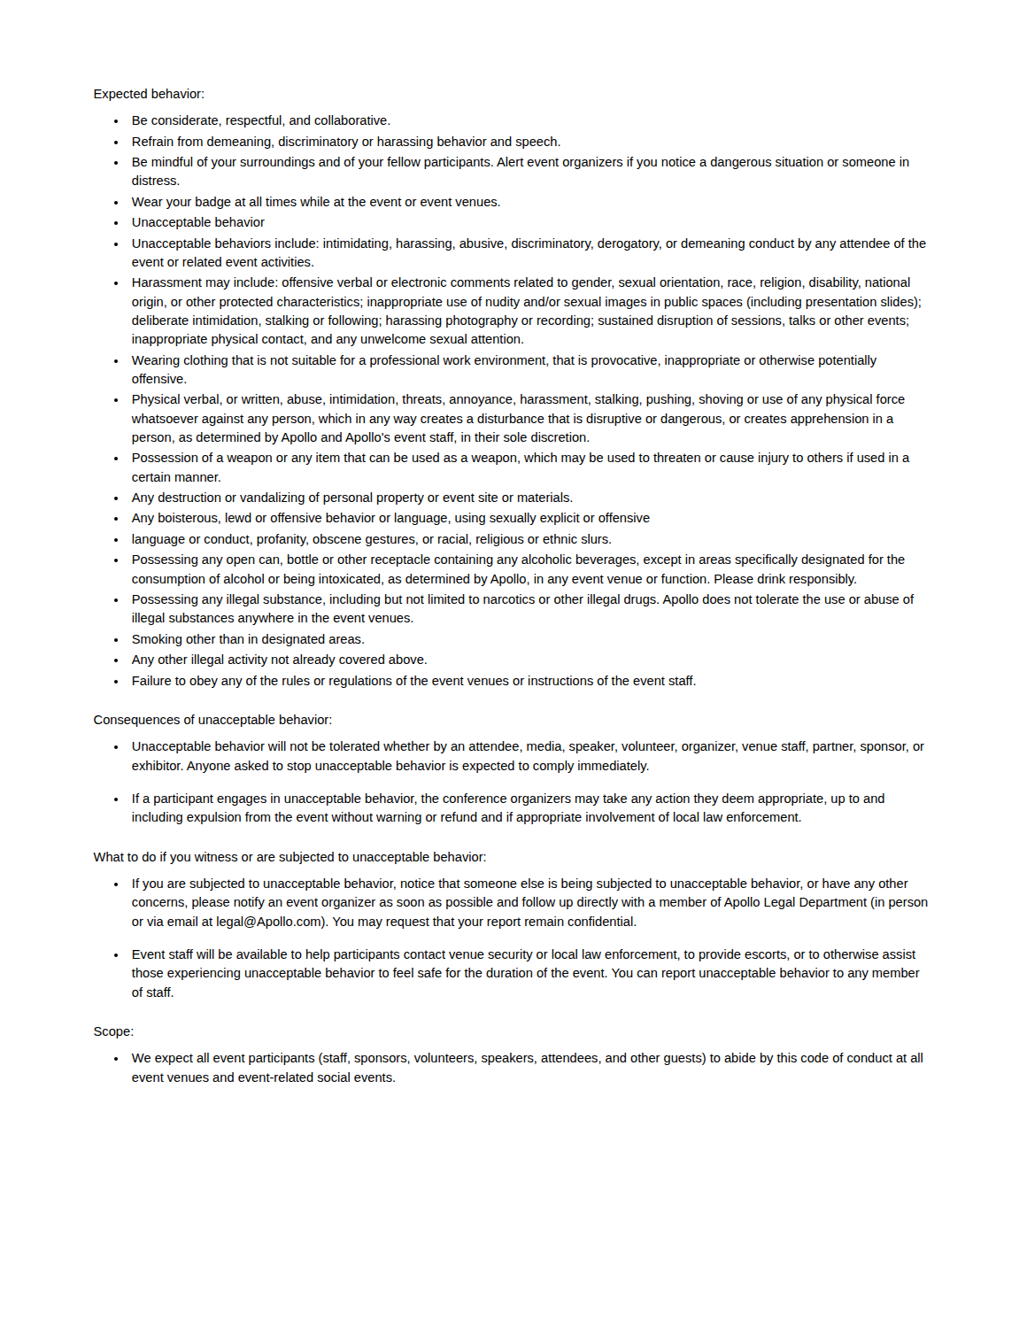Expected behavior:
Be considerate, respectful, and collaborative.
Refrain from demeaning, discriminatory or harassing behavior and speech.
Be mindful of your surroundings and of your fellow participants. Alert event organizers if you notice a dangerous situation or someone in distress.
Wear your badge at all times while at the event or event venues.
Unacceptable behavior
Unacceptable behaviors include: intimidating, harassing, abusive, discriminatory, derogatory, or demeaning conduct by any attendee of the event or related event activities.
Harassment may include: offensive verbal or electronic comments related to gender, sexual orientation, race, religion, disability, national origin, or other protected characteristics; inappropriate use of nudity and/or sexual images in public spaces (including presentation slides); deliberate intimidation, stalking or following; harassing photography or recording; sustained disruption of sessions, talks or other events; inappropriate physical contact, and any unwelcome sexual attention.
Wearing clothing that is not suitable for a professional work environment, that is provocative, inappropriate or otherwise potentially offensive.
Physical verbal, or written, abuse, intimidation, threats, annoyance, harassment, stalking, pushing, shoving or use of any physical force whatsoever against any person, which in any way creates a disturbance that is disruptive or dangerous, or creates apprehension in a person, as determined by Apollo and Apollo's event staff, in their sole discretion.
Possession of a weapon or any item that can be used as a weapon, which may be used to threaten or cause injury to others if used in a certain manner.
Any destruction or vandalizing of personal property or event site or materials.
Any boisterous, lewd or offensive behavior or language, using sexually explicit or offensive
language or conduct, profanity, obscene gestures, or racial, religious or ethnic slurs.
Possessing any open can, bottle or other receptacle containing any alcoholic beverages, except in areas specifically designated for the consumption of alcohol or being intoxicated, as determined by Apollo, in any event venue or function. Please drink responsibly.
Possessing any illegal substance, including but not limited to narcotics or other illegal drugs. Apollo does not tolerate the use or abuse of illegal substances anywhere in the event venues.
Smoking other than in designated areas.
Any other illegal activity not already covered above.
Failure to obey any of the rules or regulations of the event venues or instructions of the event staff.
Consequences of unacceptable behavior:
Unacceptable behavior will not be tolerated whether by an attendee, media, speaker, volunteer, organizer, venue staff, partner, sponsor, or exhibitor. Anyone asked to stop unacceptable behavior is expected to comply immediately.
If a participant engages in unacceptable behavior, the conference organizers may take any action they deem appropriate, up to and including expulsion from the event without warning or refund and if appropriate involvement of local law enforcement.
What to do if you witness or are subjected to unacceptable behavior:
If you are subjected to unacceptable behavior, notice that someone else is being subjected to unacceptable behavior, or have any other concerns, please notify an event organizer as soon as possible and follow up directly with a member of Apollo Legal Department (in person or via email at legal@Apollo.com). You may request that your report remain confidential.
Event staff will be available to help participants contact venue security or local law enforcement, to provide escorts, or to otherwise assist those experiencing unacceptable behavior to feel safe for the duration of the event. You can report unacceptable behavior to any member of staff.
Scope:
We expect all event participants (staff, sponsors, volunteers, speakers, attendees, and other guests) to abide by this code of conduct at all event venues and event-related social events.